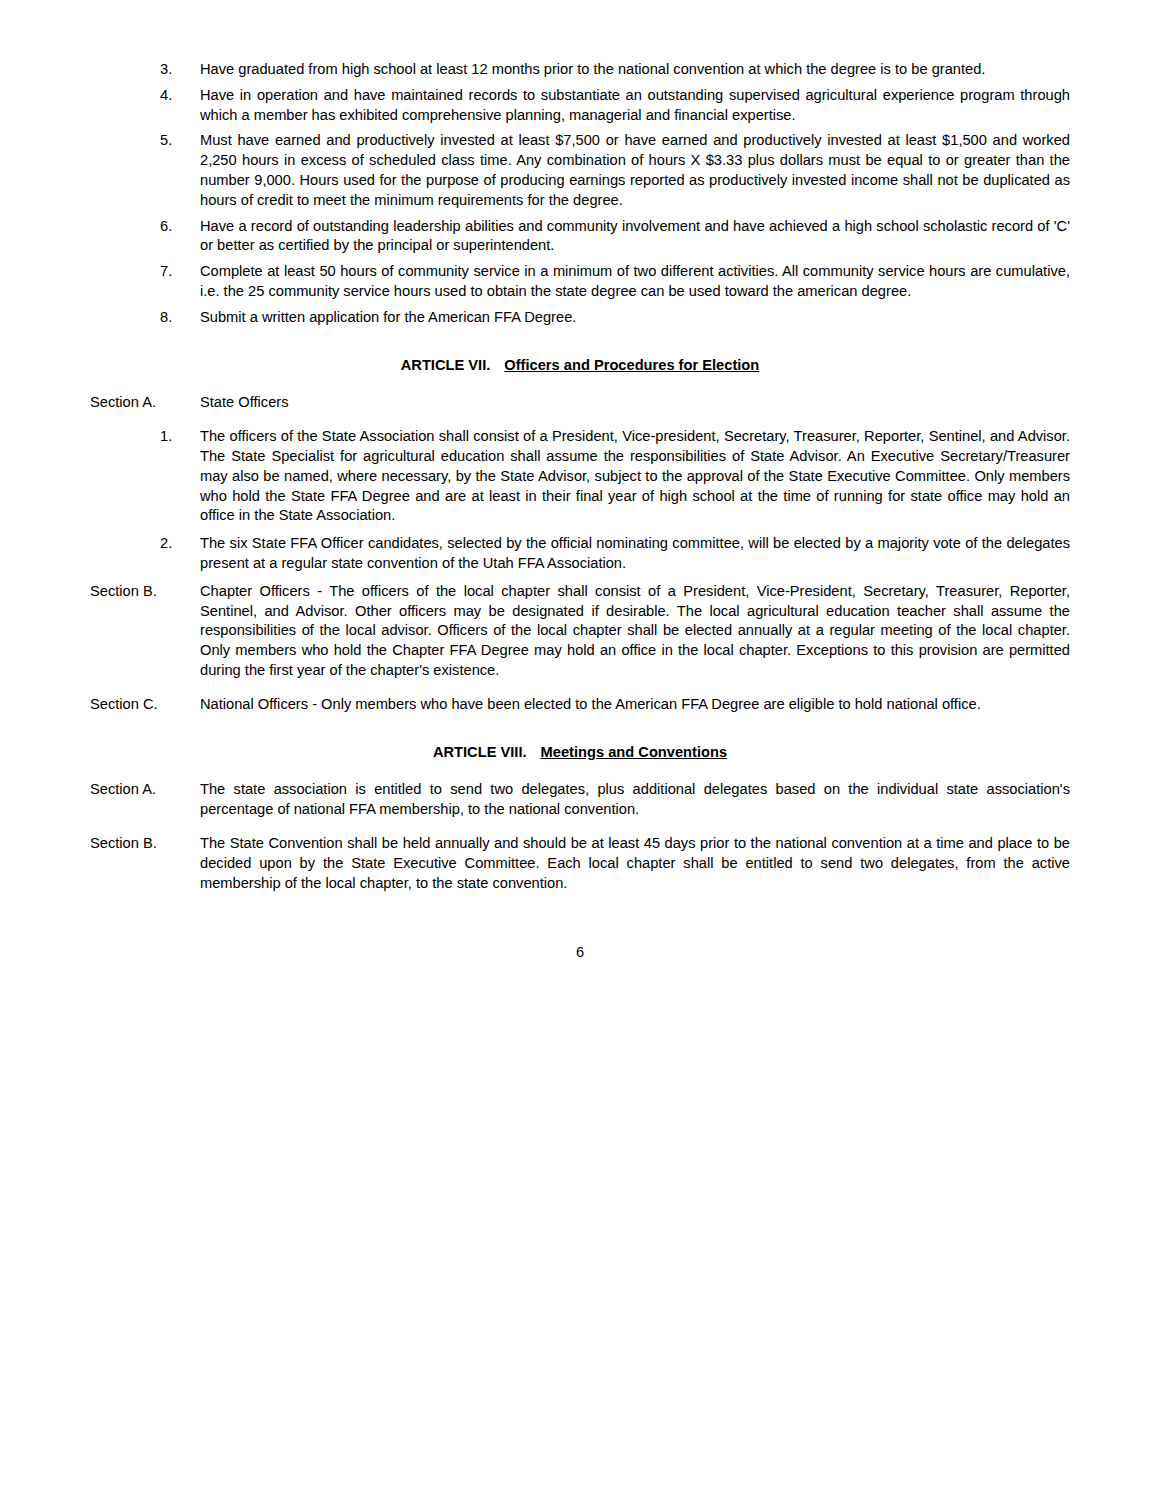3.
Have graduated from high school at least 12 months prior to the national convention at which the degree is to be granted.
4.
Have in operation and have maintained records to substantiate an outstanding supervised agricultural experience program through which a member has exhibited comprehensive planning, managerial and financial expertise.
5.
Must have earned and productively invested at least $7,500 or have earned and productively invested at least $1,500 and worked 2,250 hours in excess of scheduled class time. Any combination of hours X $3.33 plus dollars must be equal to or greater than the number 9,000. Hours used for the purpose of producing earnings reported as productively invested income shall not be duplicated as hours of credit to meet the minimum requirements for the degree.
6.
Have a record of outstanding leadership abilities and community involvement and have achieved a high school scholastic record of 'C' or better as certified by the principal or superintendent.
7.
Complete at least 50 hours of community service in a minimum of two different activities. All community service hours are cumulative, i.e. the 25 community service hours used to obtain the state degree can be used toward the american degree.
8.
Submit a written application for the American FFA Degree.
ARTICLE VII. Officers and Procedures for Election
Section A.
State Officers
1.
The officers of the State Association shall consist of a President, Vice-president, Secretary, Treasurer, Reporter, Sentinel, and Advisor. The State Specialist for agricultural education shall assume the responsibilities of State Advisor. An Executive Secretary/Treasurer may also be named, where necessary, by the State Advisor, subject to the approval of the State Executive Committee. Only members who hold the State FFA Degree and are at least in their final year of high school at the time of running for state office may hold an office in the State Association.
2.
The six State FFA Officer candidates, selected by the official nominating committee, will be elected by a majority vote of the delegates present at a regular state convention of the Utah FFA Association.
Section B.
Chapter Officers - The officers of the local chapter shall consist of a President, Vice-President, Secretary, Treasurer, Reporter, Sentinel, and Advisor. Other officers may be designated if desirable. The local agricultural education teacher shall assume the responsibilities of the local advisor. Officers of the local chapter shall be elected annually at a regular meeting of the local chapter. Only members who hold the Chapter FFA Degree may hold an office in the local chapter. Exceptions to this provision are permitted during the first year of the chapter's existence.
Section C.
National Officers - Only members who have been elected to the American FFA Degree are eligible to hold national office.
ARTICLE VIII. Meetings and Conventions
Section A.
The state association is entitled to send two delegates, plus additional delegates based on the individual state association's percentage of national FFA membership, to the national convention.
Section B.
The State Convention shall be held annually and should be at least 45 days prior to the national convention at a time and place to be decided upon by the State Executive Committee. Each local chapter shall be entitled to send two delegates, from the active membership of the local chapter, to the state convention.
6